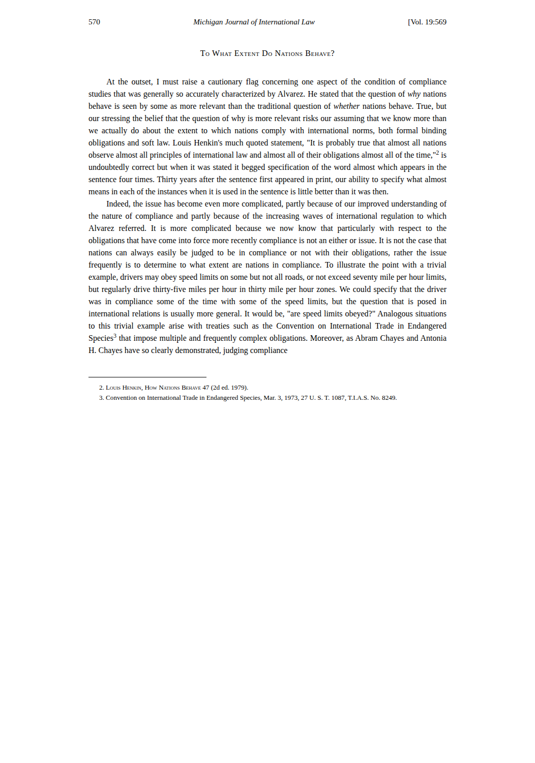570 Michigan Journal of International Law [Vol. 19:569
To What Extent Do Nations Behave?
At the outset, I must raise a cautionary flag concerning one aspect of the condition of compliance studies that was generally so accurately characterized by Alvarez. He stated that the question of why nations behave is seen by some as more relevant than the traditional question of whether nations behave. True, but our stressing the belief that the question of why is more relevant risks our assuming that we know more than we actually do about the extent to which nations comply with international norms, both formal binding obligations and soft law. Louis Henkin's much quoted statement, "It is probably true that almost all nations observe almost all principles of international law and almost all of their obligations almost all of the time,"2 is undoubtedly correct but when it was stated it begged specification of the word almost which appears in the sentence four times. Thirty years after the sentence first appeared in print, our ability to specify what almost means in each of the instances when it is used in the sentence is little better than it was then.
Indeed, the issue has become even more complicated, partly because of our improved understanding of the nature of compliance and partly because of the increasing waves of international regulation to which Alvarez referred. It is more complicated because we now know that particularly with respect to the obligations that have come into force more recently compliance is not an either or issue. It is not the case that nations can always easily be judged to be in compliance or not with their obligations, rather the issue frequently is to determine to what extent are nations in compliance. To illustrate the point with a trivial example, drivers may obey speed limits on some but not all roads, or not exceed seventy mile per hour limits, but regularly drive thirty-five miles per hour in thirty mile per hour zones. We could specify that the driver was in compliance some of the time with some of the speed limits, but the question that is posed in international relations is usually more general. It would be, "are speed limits obeyed?" Analogous situations to this trivial example arise with treaties such as the Convention on International Trade in Endangered Species3 that impose multiple and frequently complex obligations. Moreover, as Abram Chayes and Antonia H. Chayes have so clearly demonstrated, judging compliance
2. Louis Henkin, How Nations Behave 47 (2d ed. 1979).
3. Convention on International Trade in Endangered Species, Mar. 3, 1973, 27 U. S. T. 1087, T.I.A.S. No. 8249.